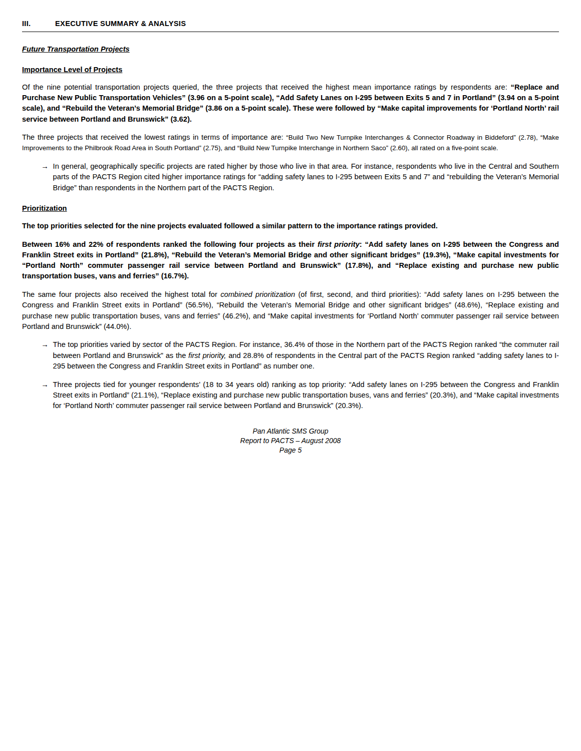III. EXECUTIVE SUMMARY & ANALYSIS
Future Transportation Projects
Importance Level of Projects
Of the nine potential transportation projects queried, the three projects that received the highest mean importance ratings by respondents are: “Replace and Purchase New Public Transportation Vehicles” (3.96 on a 5-point scale), “Add Safety Lanes on I-295 between Exits 5 and 7 in Portland” (3.94 on a 5-point scale), and “Rebuild the Veteran’s Memorial Bridge” (3.86 on a 5-point scale). These were followed by “Make capital improvements for ‘Portland North’ rail service between Portland and Brunswick” (3.62).
The three projects that received the lowest ratings in terms of importance are: “Build Two New Turnpike Interchanges & Connector Roadway in Biddeford” (2.78), “Make Improvements to the Philbrook Road Area in South Portland” (2.75), and “Build New Turnpike Interchange in Northern Saco” (2.60), all rated on a five-point scale.
In general, geographically specific projects are rated higher by those who live in that area. For instance, respondents who live in the Central and Southern parts of the PACTS Region cited higher importance ratings for “adding safety lanes to I-295 between Exits 5 and 7” and “rebuilding the Veteran’s Memorial Bridge” than respondents in the Northern part of the PACTS Region.
Prioritization
The top priorities selected for the nine projects evaluated followed a similar pattern to the importance ratings provided.
Between 16% and 22% of respondents ranked the following four projects as their first priority: “Add safety lanes on I-295 between the Congress and Franklin Street exits in Portland” (21.8%), “Rebuild the Veteran’s Memorial Bridge and other significant bridges” (19.3%), “Make capital investments for “Portland North” commuter passenger rail service between Portland and Brunswick” (17.8%), and “Replace existing and purchase new public transportation buses, vans and ferries” (16.7%).
The same four projects also received the highest total for combined prioritization (of first, second, and third priorities): “Add safety lanes on I-295 between the Congress and Franklin Street exits in Portland” (56.5%), “Rebuild the Veteran’s Memorial Bridge and other significant bridges” (48.6%), “Replace existing and purchase new public transportation buses, vans and ferries” (46.2%), and “Make capital investments for ‘Portland North’ commuter passenger rail service between Portland and Brunswick” (44.0%).
The top priorities varied by sector of the PACTS Region. For instance, 36.4% of those in the Northern part of the PACTS Region ranked “the commuter rail between Portland and Brunswick” as the first priority, and 28.8% of respondents in the Central part of the PACTS Region ranked “adding safety lanes to I-295 between the Congress and Franklin Street exits in Portland” as number one.
Three projects tied for younger respondents’ (18 to 34 years old) ranking as top priority: “Add safety lanes on I-295 between the Congress and Franklin Street exits in Portland” (21.1%), “Replace existing and purchase new public transportation buses, vans and ferries” (20.3%), and “Make capital investments for ‘Portland North’ commuter passenger rail service between Portland and Brunswick” (20.3%).
Pan Atlantic SMS Group
Report to PACTS – August 2008
Page 5